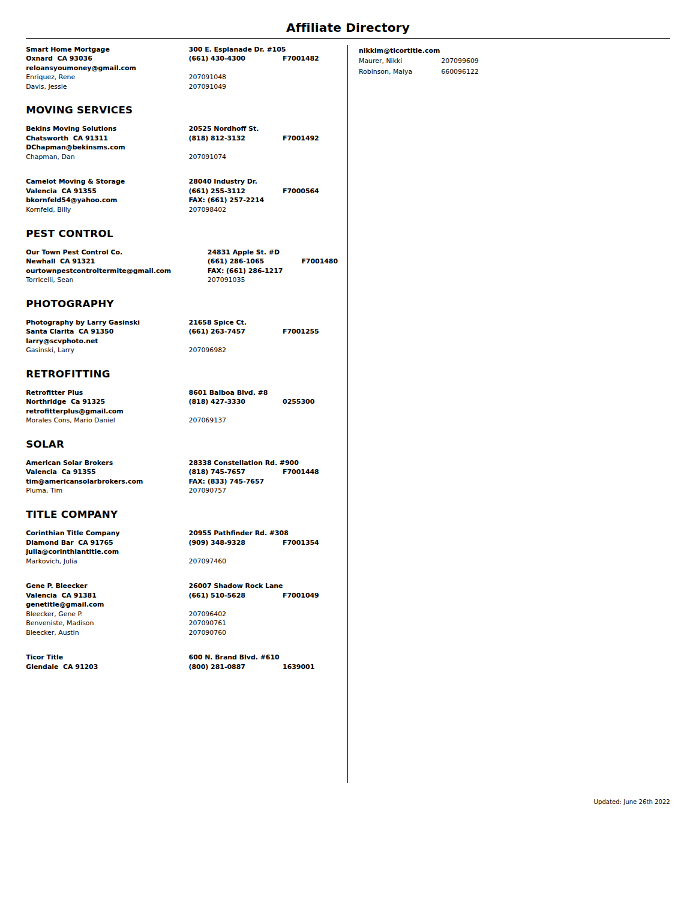Affiliate Directory
| Smart Home Mortgage | 300 E. Esplanade Dr. #105 |
| Oxnard CA 93036 | (661) 430-4300 | F7001482 |
| reloansyoumoney@gmail.com |
| Enriquez, Rene | 207091048 | |
| Davis, Jessie | 207091049 | |
MOVING SERVICES
| Bekins Moving Solutions | 20525 Nordhoff St. |
| Chatsworth CA 91311 | (818) 812-3132 | F7001492 |
| DChapman@bekinsms.com |
| Chapman, Dan | 207091074 | |
| Camelot Moving & Storage | 28040 Industry Dr. |
| Valencia CA 91355 | (661) 255-3112 | F7000564 |
| bkornfeld54@yahoo.com | FAX: (661) 257-2214 |
| Kornfeld, Billy | 207098402 | |
PEST CONTROL
| Our Town Pest Control Co. | 24831 Apple St. #D |
| Newhall CA 91321 | (661) 286-1065 | F7001480 |
| ourtownpestcontroltermite@gmail.com | FAX: (661) 286-1217 |
| Torricelli, Sean | 207091035 | |
PHOTOGRAPHY
| Photography by Larry Gasinski | 21658 Spice Ct. |
| Santa Clarita CA 91350 | (661) 263-7457 | F7001255 |
| larry@scvphoto.net |
| Gasinski, Larry | 207096982 | |
RETROFITTING
| Retrofitter Plus | 8601 Balboa Blvd. #8 |
| Northridge Ca 91325 | (818) 427-3330 | 0255300 |
| retrofitterplus@gmail.com |
| Morales Cons, Mario Daniel | 207069137 | |
SOLAR
| American Solar Brokers | 28338 Constellation Rd. #900 |
| Valencia Ca 91355 | (818) 745-7657 | F7001448 |
| tim@americansolarbrokers.com | FAX: (833) 745-7657 |
| Pluma, Tim | 207090757 | |
TITLE COMPANY
| Corinthian Title Company | 20955 Pathfinder Rd. #308 |
| Diamond Bar CA 91765 | (909) 348-9328 | F7001354 |
| julia@corinthiantitle.com |
| Markovich, Julia | 207097460 | |
| Gene P. Bleecker | 26007 Shadow Rock Lane |
| Valencia CA 91381 | (661) 510-5628 | F7001049 |
| genetitle@gmail.com |
| Bleecker, Gene P. | 207096402 | |
| Benveniste, Madison | 207090761 | |
| Bleecker, Austin | 207090760 | |
| Ticor Title | 600 N. Brand Blvd. #610 |
| Glendale CA 91203 | (800) 281-0887 | 1639001 |
| nikkim@ticortitle.com | |
| Maurer, Nikki | 207099609 |
| Robinson, Maiya | 660096122 |
Updated: June 26th 2022